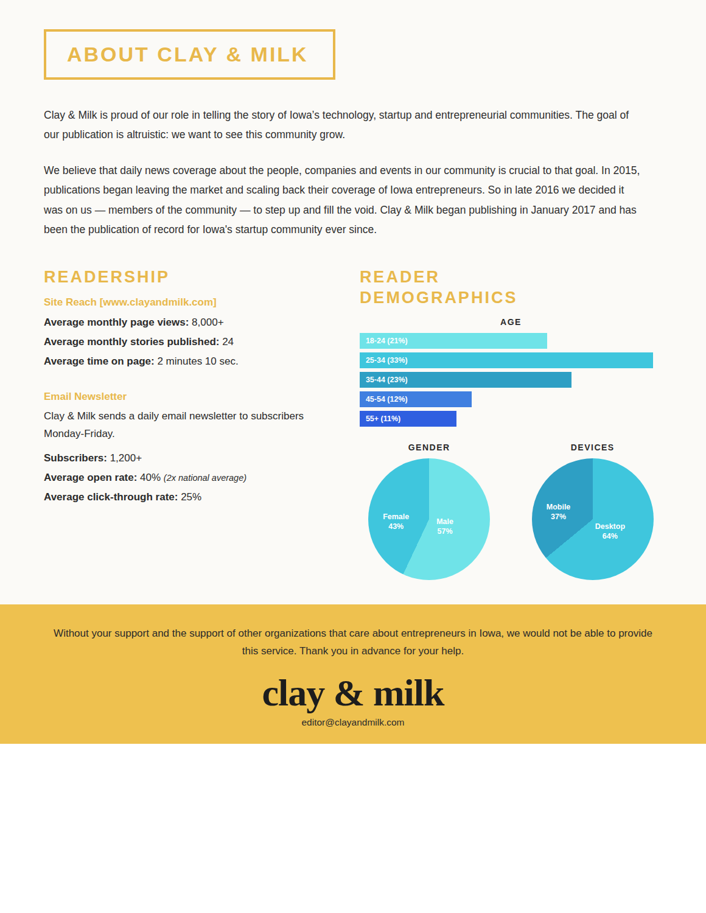About Clay & Milk
Clay & Milk is proud of our role in telling the story of Iowa’s technology, startup and entrepreneurial communities. The goal of our publication is altruistic: we want to see this community grow.
We believe that daily news coverage about the people, companies and events in our community is crucial to that goal. In 2015, publications began leaving the market and scaling back their coverage of Iowa entrepreneurs. So in late 2016 we decided it was on us — members of the community — to step up and fill the void. Clay & Milk began publishing in January 2017 and has been the publication of record for Iowa's startup community ever since.
Readership
Site Reach [www.clayandmilk.com]
Average monthly page views: 8,000+
Average monthly stories published: 24
Average time on page: 2 minutes 10 sec.
Email Newsletter
Clay & Milk sends a daily email newsletter to subscribers Monday-Friday.
Subscribers: 1,200+
Average open rate: 40% (2x national average)
Average click-through rate: 25%
Reader
Demographics
AGE
18-24 (21%)
25-34 (33%)
35-44 (23%)
45-54 (12%)
55+ (11%)
GENDER
Female
43% Male
57%
DEVICES
Mobile
37% Desktop
64%
Without your support and the support of other organizations that care about entrepreneurs in Iowa, we would not be able to provide this service. Thank you in advance for your help.
clay & milk
editor@clayandmilk.com